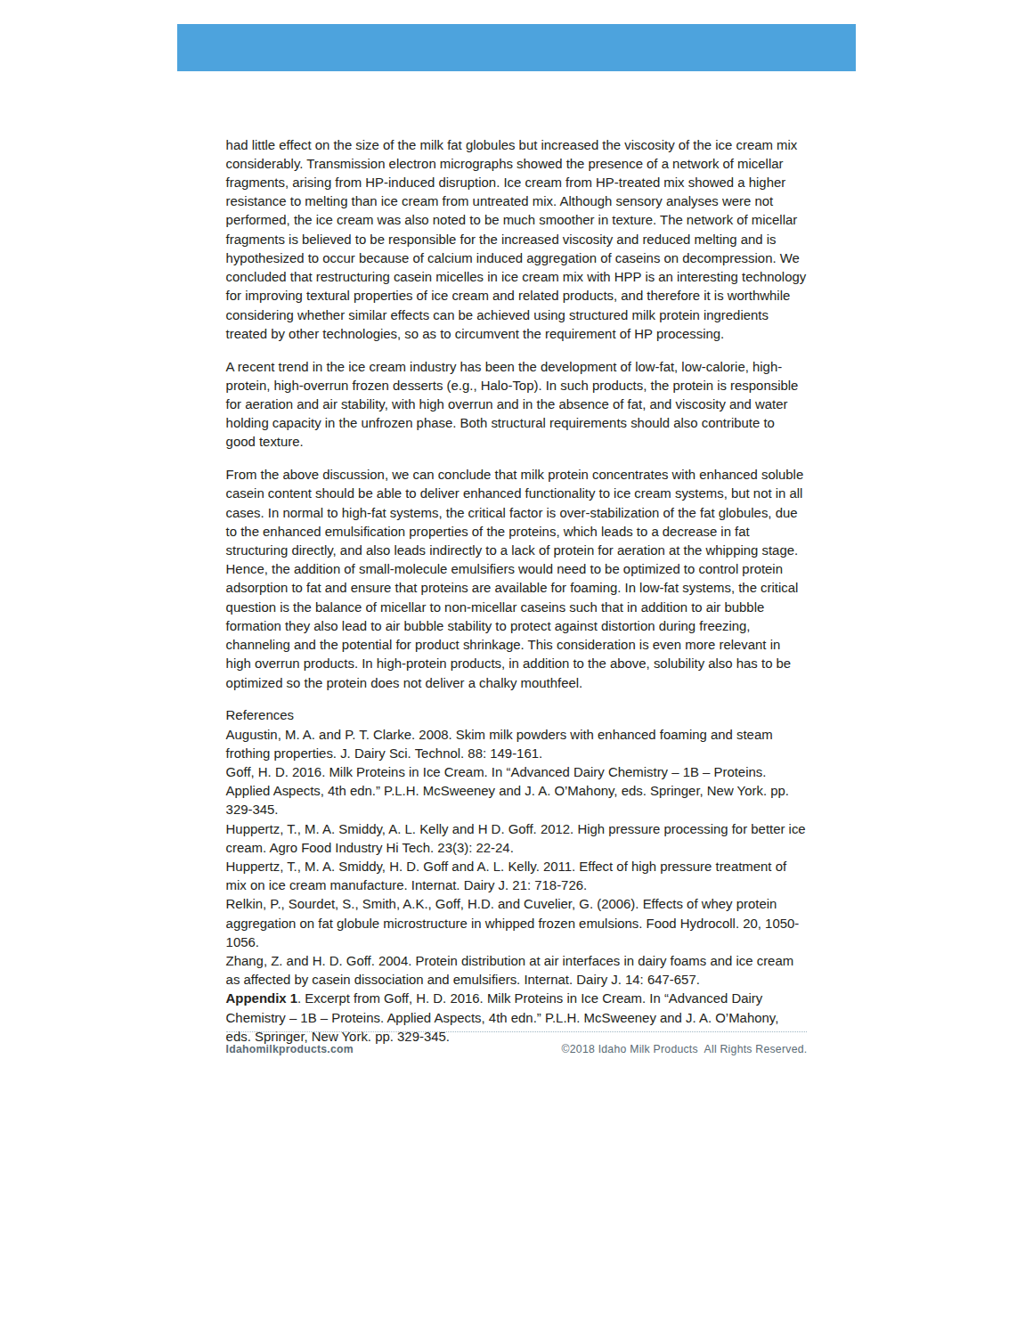had little effect on the size of the milk fat globules but increased the viscosity of the ice cream mix considerably. Transmission electron micrographs showed the presence of a network of micellar fragments, arising from HP-induced disruption. Ice cream from HP-treated mix showed a higher resistance to melting than ice cream from untreated mix. Although sensory analyses were not performed, the ice cream was also noted to be much smoother in texture. The network of micellar fragments is believed to be responsible for the increased viscosity and reduced melting and is hypothesized to occur because of calcium induced aggregation of caseins on decompression. We concluded that restructuring casein micelles in ice cream mix with HPP is an interesting technology for improving textural properties of ice cream and related products, and therefore it is worthwhile considering whether similar effects can be achieved using structured milk protein ingredients treated by other technologies, so as to circumvent the requirement of HP processing.
A recent trend in the ice cream industry has been the development of low-fat, low-calorie, high-protein, high-overrun frozen desserts (e.g., Halo-Top). In such products, the protein is responsible for aeration and air stability, with high overrun and in the absence of fat, and viscosity and water holding capacity in the unfrozen phase. Both structural requirements should also contribute to good texture.
From the above discussion, we can conclude that milk protein concentrates with enhanced soluble casein content should be able to deliver enhanced functionality to ice cream systems, but not in all cases. In normal to high-fat systems, the critical factor is over-stabilization of the fat globules, due to the enhanced emulsification properties of the proteins, which leads to a decrease in fat structuring directly, and also leads indirectly to a lack of protein for aeration at the whipping stage. Hence, the addition of small-molecule emulsifiers would need to be optimized to control protein adsorption to fat and ensure that proteins are available for foaming. In low-fat systems, the critical question is the balance of micellar to non-micellar caseins such that in addition to air bubble formation they also lead to air bubble stability to protect against distortion during freezing, channeling and the potential for product shrinkage. This consideration is even more relevant in high overrun products. In high-protein products, in addition to the above, solubility also has to be optimized so the protein does not deliver a chalky mouthfeel.
References
Augustin, M. A. and P. T. Clarke. 2008. Skim milk powders with enhanced foaming and steam frothing properties. J. Dairy Sci. Technol. 88: 149-161.
Goff, H. D. 2016. Milk Proteins in Ice Cream. In “Advanced Dairy Chemistry – 1B – Proteins.
Applied Aspects, 4th edn.” P.L.H. McSweeney and J. A. O’Mahony, eds. Springer, New York. pp. 329-345.
Huppertz, T., M. A. Smiddy, A. L. Kelly and H D. Goff. 2012. High pressure processing for better ice cream. Agro Food Industry Hi Tech. 23(3): 22-24.
Huppertz, T., M. A. Smiddy, H. D. Goff and A. L. Kelly. 2011. Effect of high pressure treatment of mix on ice cream manufacture. Internat. Dairy J. 21: 718-726.
Relkin, P., Sourdet, S., Smith, A.K., Goff, H.D. and Cuvelier, G. (2006). Effects of whey protein aggregation on fat globule microstructure in whipped frozen emulsions. Food Hydrocoll. 20, 1050-1056.
Zhang, Z. and H. D. Goff. 2004. Protein distribution at air interfaces in dairy foams and ice cream as affected by casein dissociation and emulsifiers. Internat. Dairy J. 14: 647-657.
Appendix 1. Excerpt from Goff, H. D. 2016. Milk Proteins in Ice Cream. In “Advanced Dairy Chemistry – 1B – Proteins. Applied Aspects, 4th edn.” P.L.H. McSweeney and J. A. O’Mahony, eds. Springer, New York. pp. 329-345.
Idahomilkproducts.com
©2018 Idaho Milk Products All Rights Reserved.